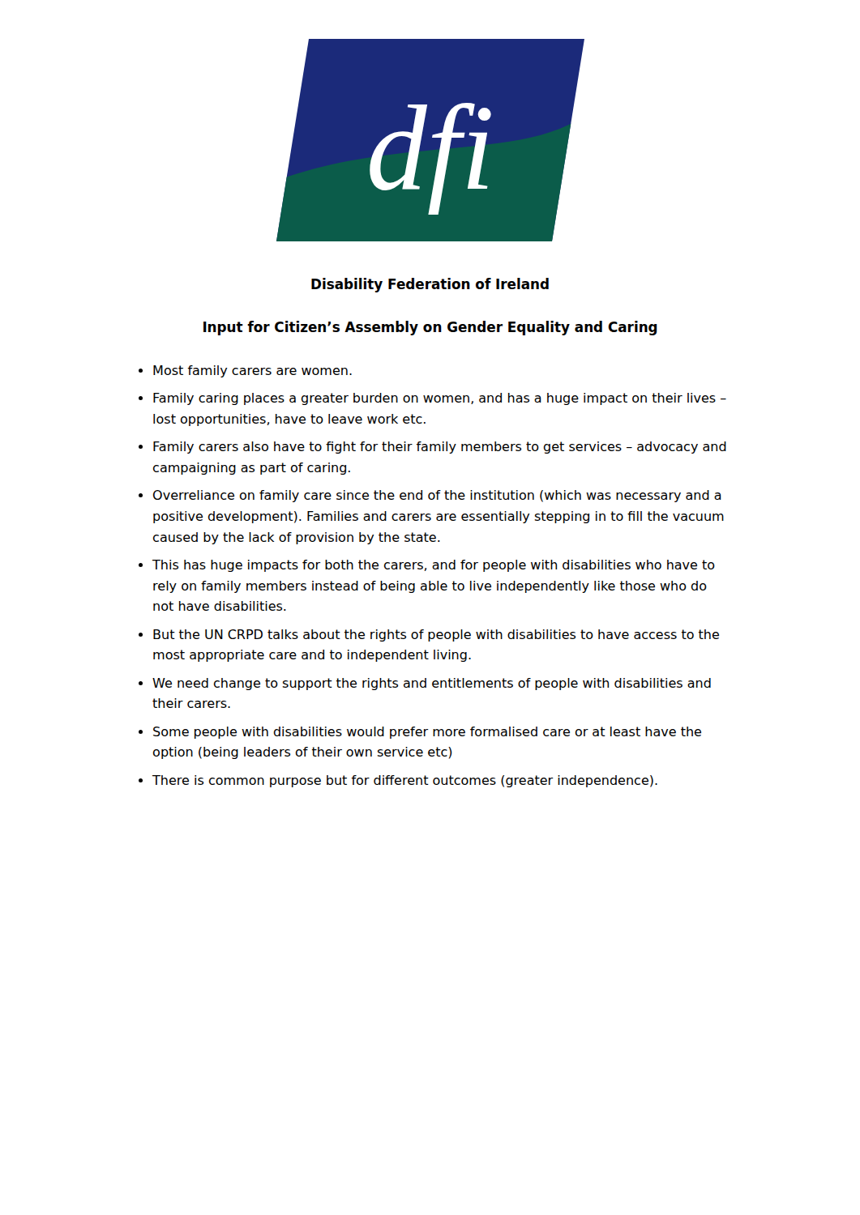Disability Federation of Ireland logo dfi
Disability Federation of Ireland
Input for Citizen’s Assembly on Gender Equality and Caring
Most family carers are women.
Family caring places a greater burden on women, and has a huge impact on their lives – lost opportunities, have to leave work etc.
Family carers also have to fight for their family members to get services – advocacy and campaigning as part of caring.
Overreliance on family care since the end of the institution (which was necessary and a positive development). Families and carers are essentially stepping in to fill the vacuum caused by the lack of provision by the state.
This has huge impacts for both the carers, and for people with disabilities who have to rely on family members instead of being able to live independently like those who do not have disabilities.
But the UN CRPD talks about the rights of people with disabilities to have access to the most appropriate care and to independent living.
We need change to support the rights and entitlements of people with disabilities and their carers.
Some people with disabilities would prefer more formalised care or at least have the option (being leaders of their own service etc)
There is common purpose but for different outcomes (greater independence).